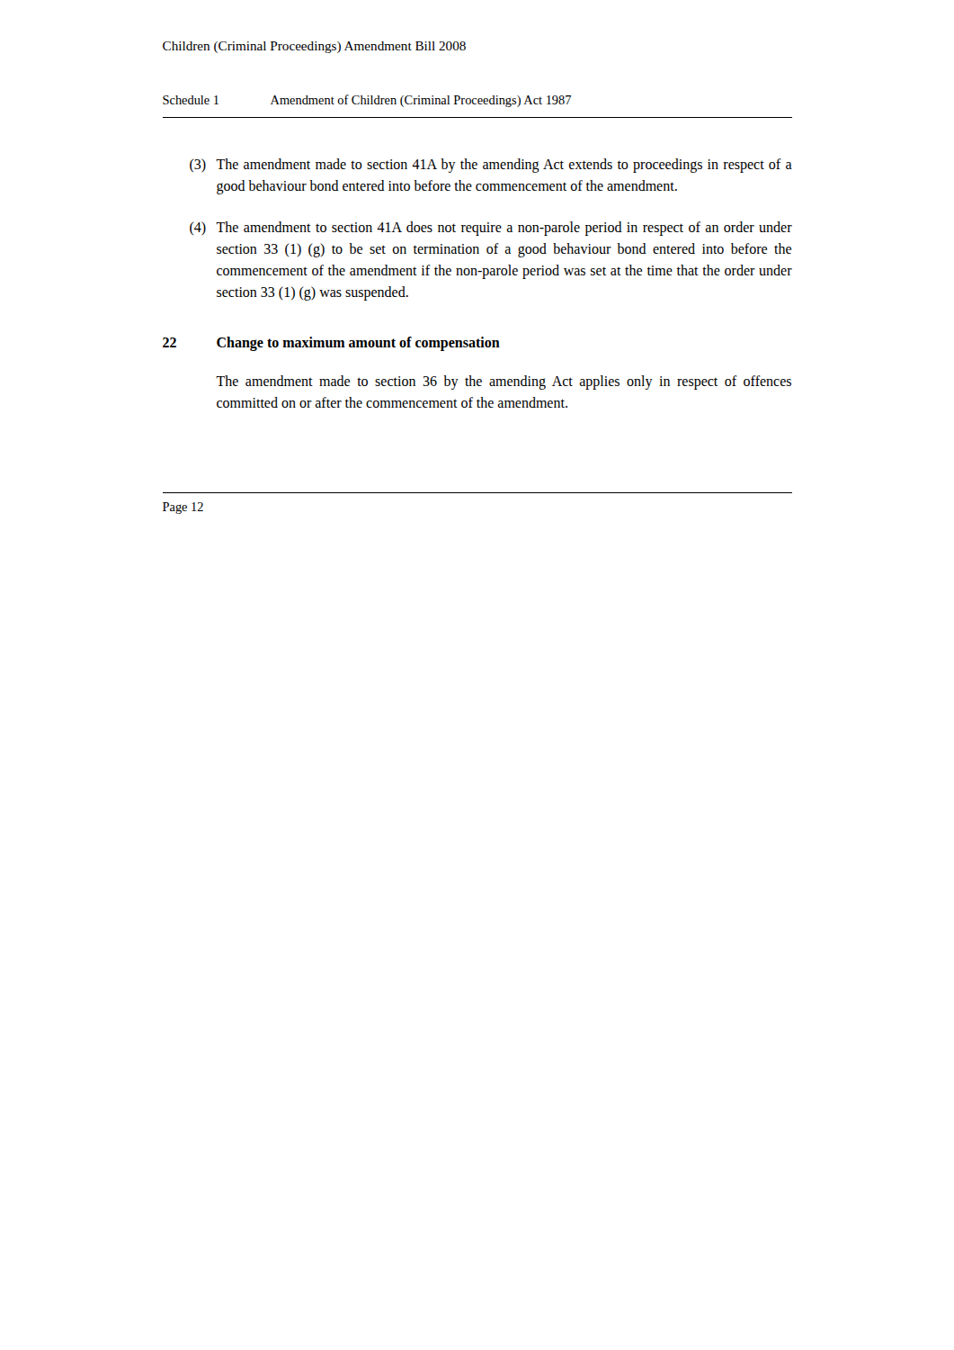Children (Criminal Proceedings) Amendment Bill 2008
Schedule 1 Amendment of Children (Criminal Proceedings) Act 1987
(3)
The amendment made to section 41A by the amending Act extends to proceedings in respect of a good behaviour bond entered into before the commencement of the amendment.
(4)
The amendment to section 41A does not require a non-parole period in respect of an order under section 33 (1) (g) to be set on termination of a good behaviour bond entered into before the commencement of the amendment if the non-parole period was set at the time that the order under section 33 (1) (g) was suspended.
22
Change to maximum amount of compensation
The amendment made to section 36 by the amending Act applies only in respect of offences committed on or after the commencement of the amendment.
Page 12